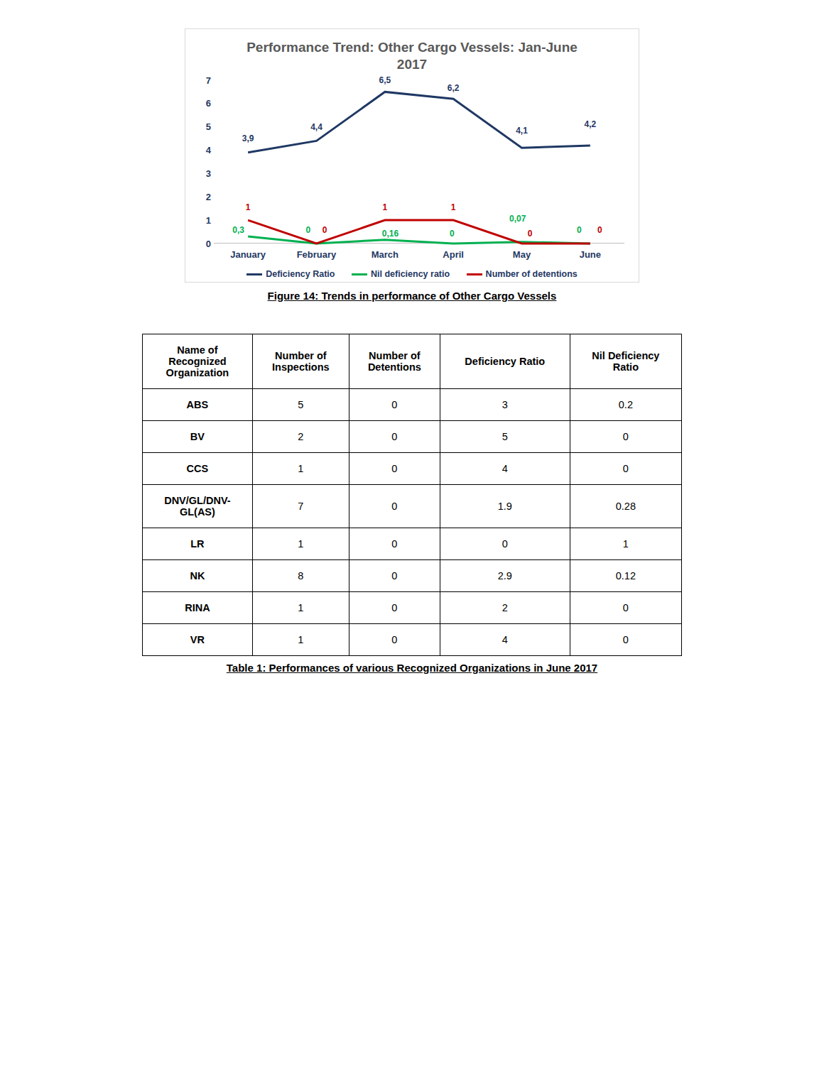Performance Trend: Other Cargo Vessels: Jan-June
2017
7 6 5 4 3 2 1 0
3,9
4,4
6,5
6,2
4,1
4,2
0,3
0
0,16
0
0,07
0
1
0
1
1
0
0
January February March April May June
Deficiency Ratio Nil deficiency ratio Number of detentions
Figure 14: Trends in performance of Other Cargo Vessels
| Name of Recognized Organization | Number of Inspections | Number of Detentions | Deficiency Ratio | Nil Deficiency Ratio |
| --- | --- | --- | --- | --- |
| ABS | 5 | 0 | 3 | 0.2 |
| BV | 2 | 0 | 5 | 0 |
| CCS | 1 | 0 | 4 | 0 |
| DNV/GL/DNV- GL(AS) | 7 | 0 | 1.9 | 0.28 |
| LR | 1 | 0 | 0 | 1 |
| NK | 8 | 0 | 2.9 | 0.12 |
| RINA | 1 | 0 | 2 | 0 |
| VR | 1 | 0 | 4 | 0 |
Table 1: Performances of various Recognized Organizations in June 2017